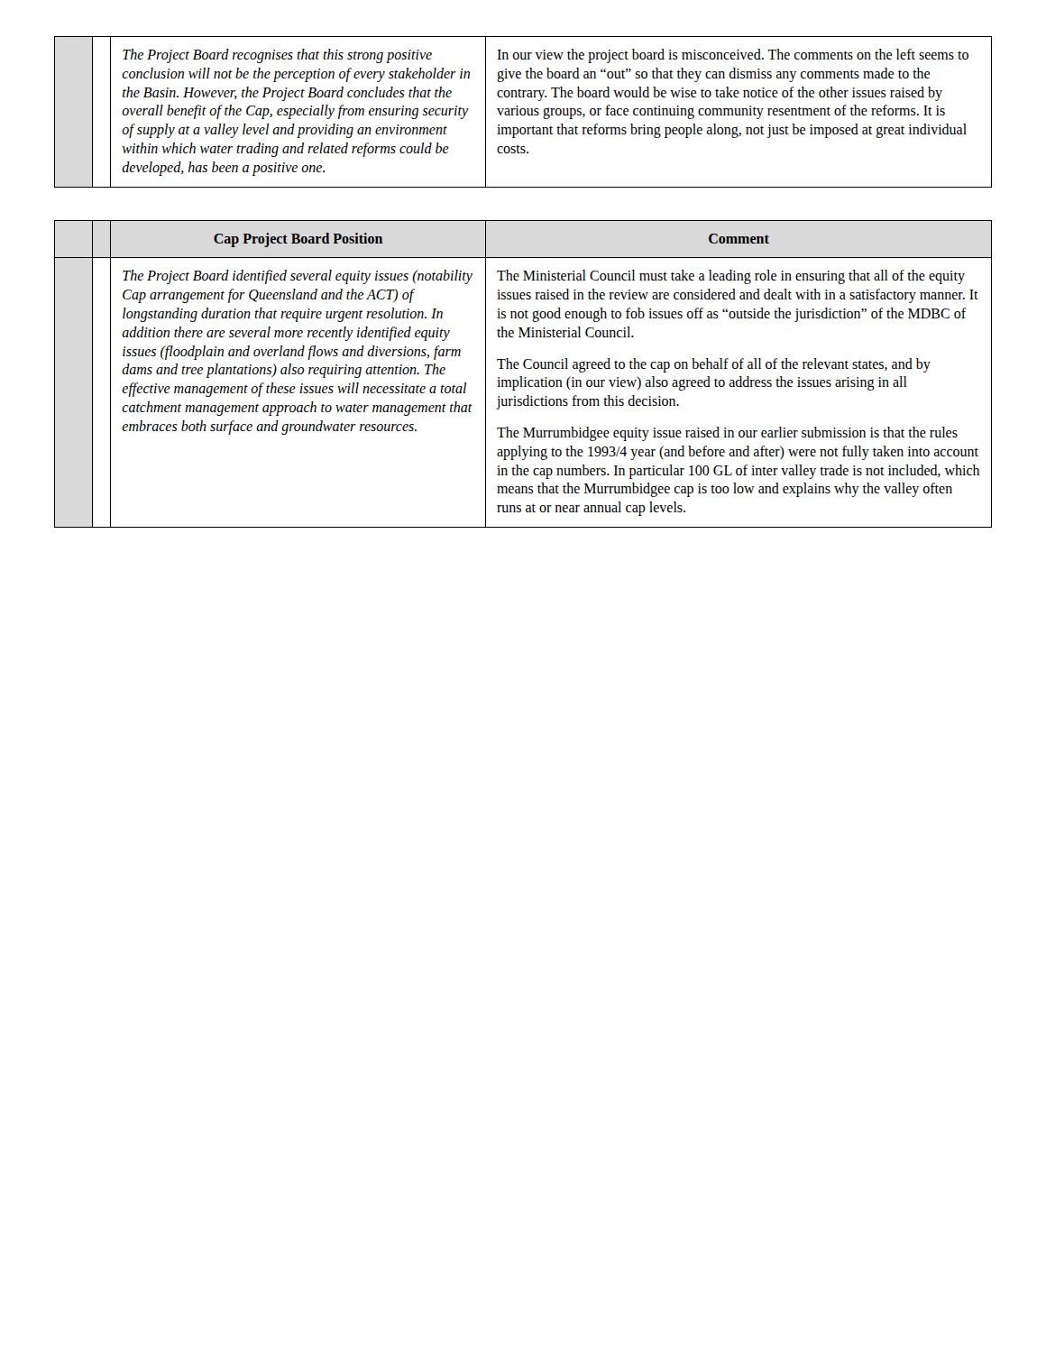| | | The Project Board recognises that this strong positive conclusion will not be the perception of every stakeholder in the Basin. However, the Project Board concludes that the overall benefit of the Cap, especially from ensuring security of supply at a valley level and providing an environment within which water trading and related reforms could be developed, has been a positive one. | In our view the project board is misconceived. The comments on the left seems to give the board an “out” so that they can dismiss any comments made to the contrary. The board would be wise to take notice of the other issues raised by various groups, or face continuing community resentment of the reforms. It is important that reforms bring people along, not just be imposed at great individual costs. |
| | | Cap Project Board Position | Comment |
| --- | --- | --- | --- |
| | | The Project Board identified several equity issues (notability Cap arrangement for Queensland and the ACT) of longstanding duration that require urgent resolution. In addition there are several more recently identified equity issues (floodplain and overland flows and diversions, farm dams and tree plantations) also requiring attention. The effective management of these issues will necessitate a total catchment management approach to water management that embraces both surface and groundwater resources. | The Ministerial Council must take a leading role in ensuring that all of the equity issues raised in the review are considered and dealt with in a satisfactory manner. It is not good enough to fob issues off as “outside the jurisdiction” of the MDBC of the Ministerial Council. The Council agreed to the cap on behalf of all of the relevant states, and by implication (in our view) also agreed to address the issues arising in all jurisdictions from this decision. The Murrumbidgee equity issue raised in our earlier submission is that the rules applying to the 1993/4 year (and before and after) were not fully taken into account in the cap numbers. In particular 100 GL of inter valley trade is not included, which means that the Murrumbidgee cap is too low and explains why the valley often runs at or near annual cap levels. |